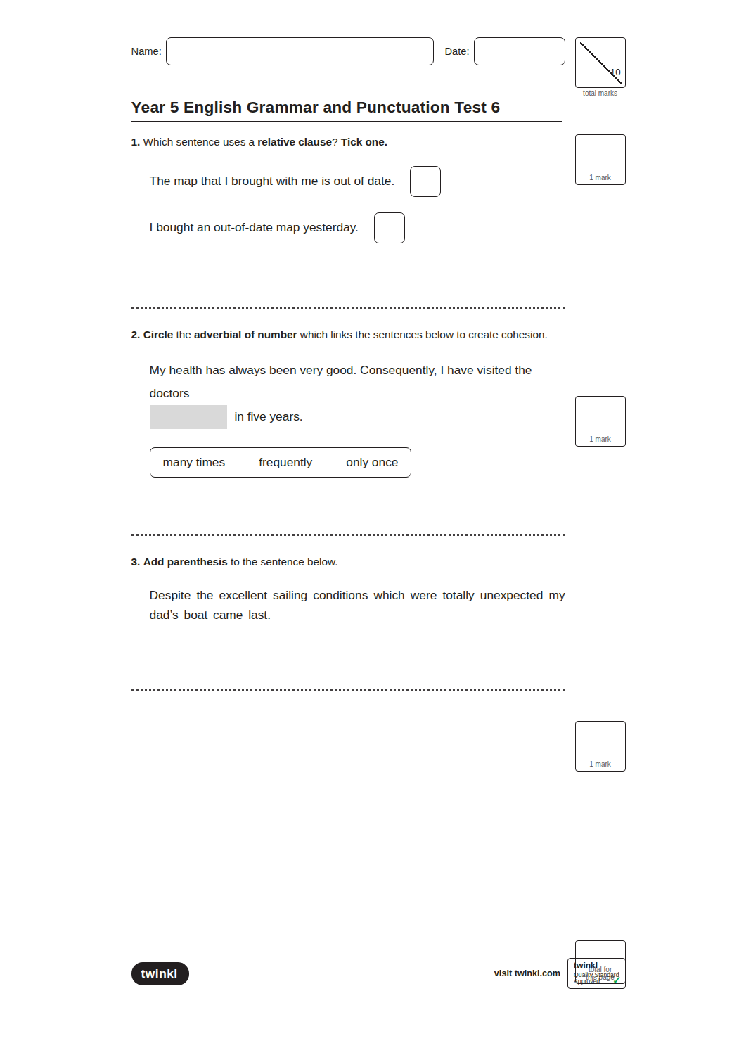Name:
Date:
10
total marks
Year 5 English Grammar and Punctuation Test 6
1. Which sentence uses a relative clause? Tick one.
The map that I brought with me is out of date.
I bought an out-of-date map yesterday.
2. Circle the adverbial of number which links the sentences below to create cohesion.
My health has always been very good. Consequently, I have visited the doctors
in five years.
many times frequently only once
3. Add parenthesis to the sentence below.
Despite the excellent sailing conditions which were totally unexpected my dad’s boat came last.
1 mark
1 mark
1 mark
total for
this page
twinkl
visit twinkl.com twinkl Quality Standard
Approved ✓